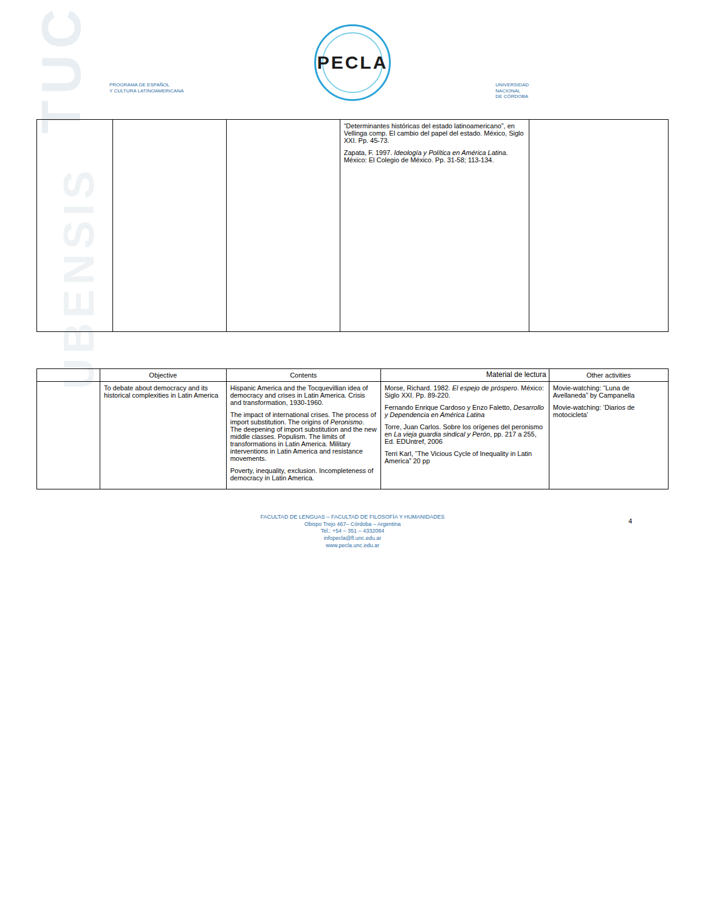TUCUMANAE
UBENSIS
PECLA
PROGRAMA DE ESPAÑOL
Y CULTURA LATINOAMERICANA
UNIVERSIDAD
NACIONAL
DE CÓRDOBA
| | | | “Determinantes históricas del estado latinoamericano”, en Vellinga comp. El cambio del papel del estado. México, Siglo XXI. Pp. 45-73. Zapata, F. 1997. Ideología y Política en América Latina . México: El Colegio de México. Pp. 31-58; 113-134. | |
| | Objective | Contents | Material de lectura | Other activities |
| --- | --- | --- | --- | --- |
| | To debate about democracy and its historical complexities in Latin America | Hispanic America and the Tocquevillian idea of democracy and crises in Latin America. Crisis and transformation, 1930-1960. The impact of international crises. The process of import substitution. The origins of Peronismo . The deepening of import substitution and the new middle classes. Populism. The limits of transformations in Latin America. Military interventions in Latin America and resistance movements. Poverty, inequality, exclusion. Incompleteness of democracy in Latin America. | Morse, Richard. 1982. El espejo de próspero . México: Siglo XXI. Pp. 89-220. Fernando Enrique Cardoso y Enzo Faletto, Desarrollo y Dependencia en América Latina Torre, Juan Carlos. Sobre los orígenes del peronismo en La vieja guardia sindical y Perón , pp. 217 a 255, Ed. EDUntref, 2006 Terri Karl, “The Vicious Cycle of Inequality in Latin America” 20 pp | Movie-watching: “Luna de Avellaneda” by Campanella Movie-watching: ‘Diarios de motocicleta’ |
FACULTAD DE LENGUAS – FACULTAD DE FILOSOFÍA Y HUMANIDADES
Obispo Trejo 467– Córdoba – Argentina
Tel.: +54 – 351 – 4332084
infopecla@fl.unc.edu.ar
www.pecla.unc.edu.ar
4